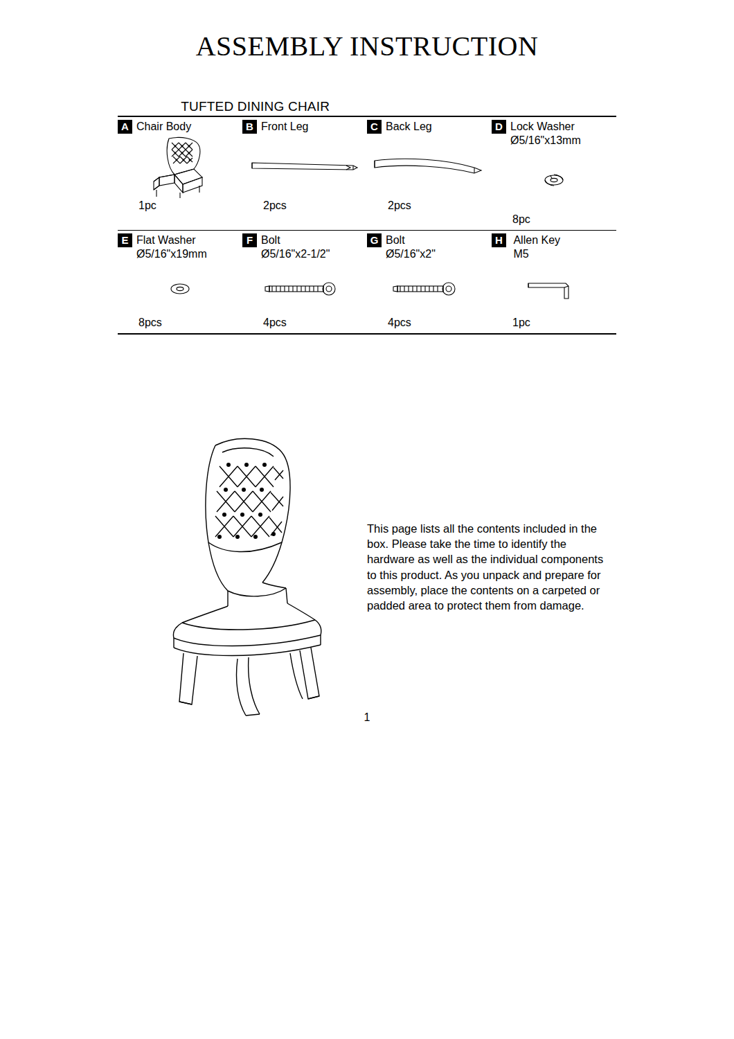ASSEMBLY INSTRUCTION
TUFTED DINING CHAIR
| A Chair Body 1pc | B Front Leg 2pcs | C Back Leg 2pcs | D Lock Washer Ø5/16"x13mm 8pc |
| E Flat Washer Ø5/16"x19mm 8pcs | F Bolt Ø5/16"x2-1/2" 4pcs | G Bolt Ø5/16"x2" 4pcs | H Allen Key M5 1pc |
This page lists all the contents included in the box. Please take the time to identify the hardware as well as the individual components to this product. As you unpack and prepare for assembly, place the contents on a carpeted or padded area to protect them from damage.
1